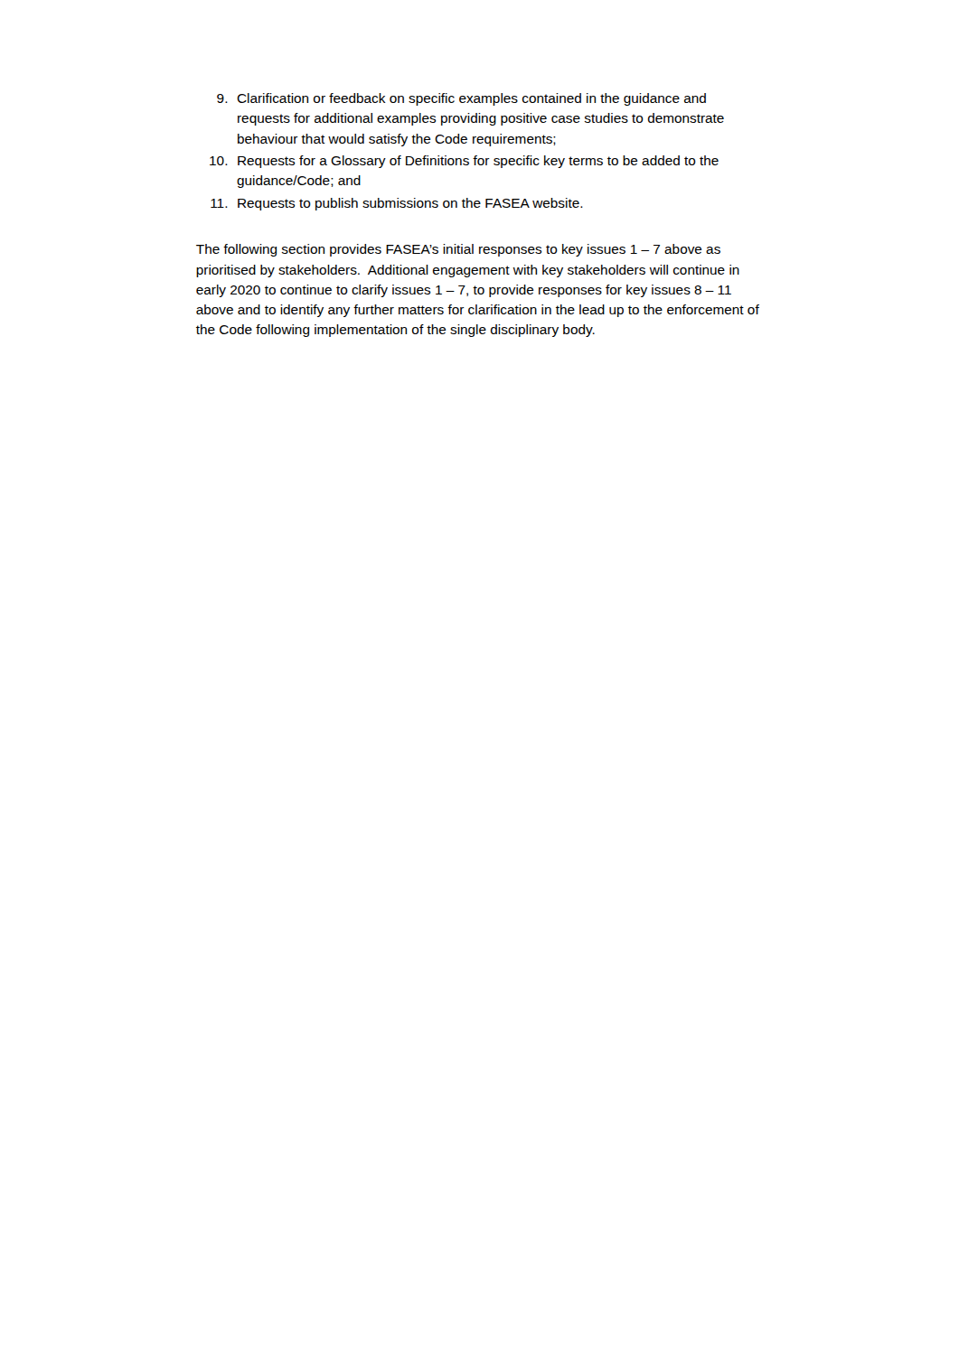Clarification or feedback on specific examples contained in the guidance and requests for additional examples providing positive case studies to demonstrate behaviour that would satisfy the Code requirements;
Requests for a Glossary of Definitions for specific key terms to be added to the guidance/Code; and
Requests to publish submissions on the FASEA website.
The following section provides FASEA’s initial responses to key issues 1 – 7 above as prioritised by stakeholders. Additional engagement with key stakeholders will continue in early 2020 to continue to clarify issues 1 – 7, to provide responses for key issues 8 – 11 above and to identify any further matters for clarification in the lead up to the enforcement of the Code following implementation of the single disciplinary body.